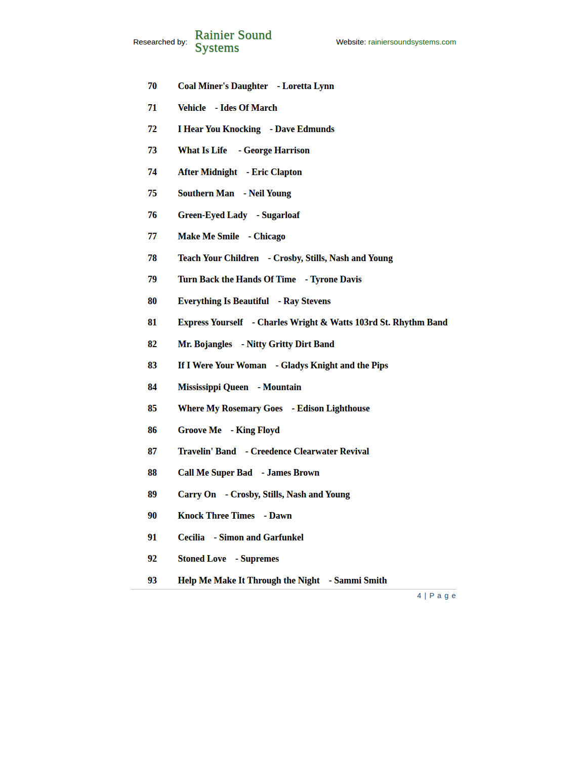Researched by: Rainier Sound Systems Website: rainiersoundsystems.com
70 Coal Miner's Daughter - Loretta Lynn
71 Vehicle - Ides Of March
72 I Hear You Knocking - Dave Edmunds
73 What Is Life - George Harrison
74 After Midnight - Eric Clapton
75 Southern Man - Neil Young
76 Green-Eyed Lady - Sugarloaf
77 Make Me Smile - Chicago
78 Teach Your Children - Crosby, Stills, Nash and Young
79 Turn Back the Hands Of Time - Tyrone Davis
80 Everything Is Beautiful - Ray Stevens
81 Express Yourself - Charles Wright & Watts 103rd St. Rhythm Band
82 Mr. Bojangles - Nitty Gritty Dirt Band
83 If I Were Your Woman - Gladys Knight and the Pips
84 Mississippi Queen - Mountain
85 Where My Rosemary Goes - Edison Lighthouse
86 Groove Me - King Floyd
87 Travelin' Band - Creedence Clearwater Revival
88 Call Me Super Bad - James Brown
89 Carry On - Crosby, Stills, Nash and Young
90 Knock Three Times - Dawn
91 Cecilia - Simon and Garfunkel
92 Stoned Love - Supremes
93 Help Me Make It Through the Night - Sammi Smith
4 | P a g e